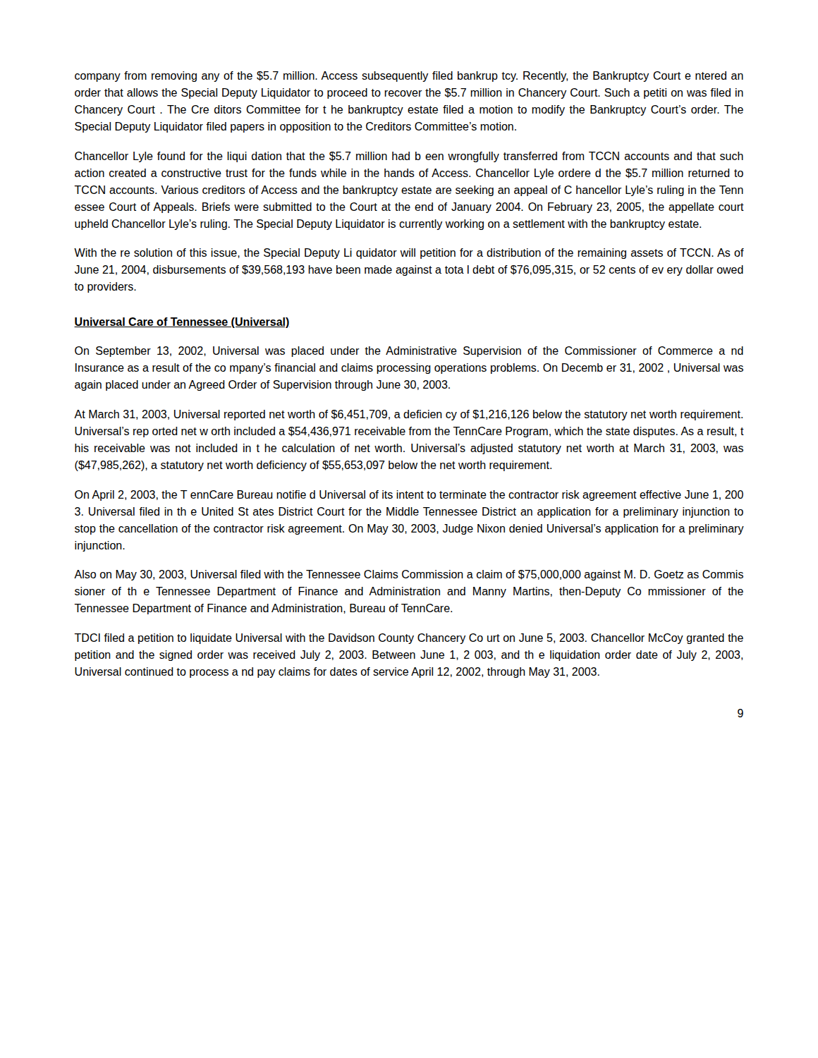company from removing any of the $5.7 million. Access subsequently filed bankrup tcy. Recently, the Bankruptcy Court e ntered an order that allows the Special Deputy Liquidator to proceed to recover the $5.7 million in Chancery Court. Such a petiti on was filed in Chancery Court . The Cre ditors Committee for t he bankruptcy estate filed a motion to modify the Bankruptcy Court’s order. The Special Deputy Liquidator filed papers in opposition to the Creditors Committee’s motion.
Chancellor Lyle found for the liqui dation that the $5.7 million had b een wrongfully transferred from TCCN accounts and that such action created a constructive trust for the funds while in the hands of Access. Chancellor Lyle ordere d the $5.7 million returned to TCCN accounts. Various creditors of Access and the bankruptcy estate are seeking an appeal of C hancellor Lyle’s ruling in the Tenn essee Court of Appeals. Briefs were submitted to the Court at the end of January 2004. On February 23, 2005, the appellate court upheld Chancellor Lyle’s ruling. The Special Deputy Liquidator is currently working on a settlement with the bankruptcy estate.
With the re solution of this issue, the Special Deputy Li quidator will petition for a distribution of the remaining assets of TCCN. As of June 21, 2004, disbursements of $39,568,193 have been made against a tota l debt of $76,095,315, or 52 cents of ev ery dollar owed to providers.
Universal Care of Tennessee (Universal)
On September 13, 2002, Universal was placed under the Administrative Supervision of the Commissioner of Commerce a nd Insurance as a result of the co mpany’s financial and claims processing operations problems. On Decemb er 31, 2002 , Universal was again placed under an Agreed Order of Supervision through June 30, 2003.
At March 31, 2003, Universal reported net worth of $6,451,709, a deficien cy of $1,216,126 below the statutory net worth requirement. Universal’s rep orted net w orth included a $54,436,971 receivable from the TennCare Program, which the state disputes. As a result, t his receivable was not included in t he calculation of net worth. Universal’s adjusted statutory net worth at March 31, 2003, was ($47,985,262), a statutory net worth deficiency of $55,653,097 below the net worth requirement.
On April 2, 2003, the T ennCare Bureau notifie d Universal of its intent to terminate the contractor risk agreement effective June 1, 200 3. Universal filed in th e United St ates District Court for the Middle Tennessee District an application for a preliminary injunction to stop the cancellation of the contractor risk agreement. On May 30, 2003, Judge Nixon denied Universal’s application for a preliminary injunction.
Also on May 30, 2003, Universal filed with the Tennessee Claims Commission a claim of $75,000,000 against M. D. Goetz as Commis sioner of th e Tennessee Department of Finance and Administration and Manny Martins, then-Deputy Co mmissioner of the Tennessee Department of Finance and Administration, Bureau of TennCare.
TDCI filed a petition to liquidate Universal with the Davidson County Chancery Co urt on June 5, 2003. Chancellor McCoy granted the petition and the signed order was received July 2, 2003. Between June 1, 2 003, and th e liquidation order date of July 2, 2003, Universal continued to process a nd pay claims for dates of service April 12, 2002, through May 31, 2003.
9